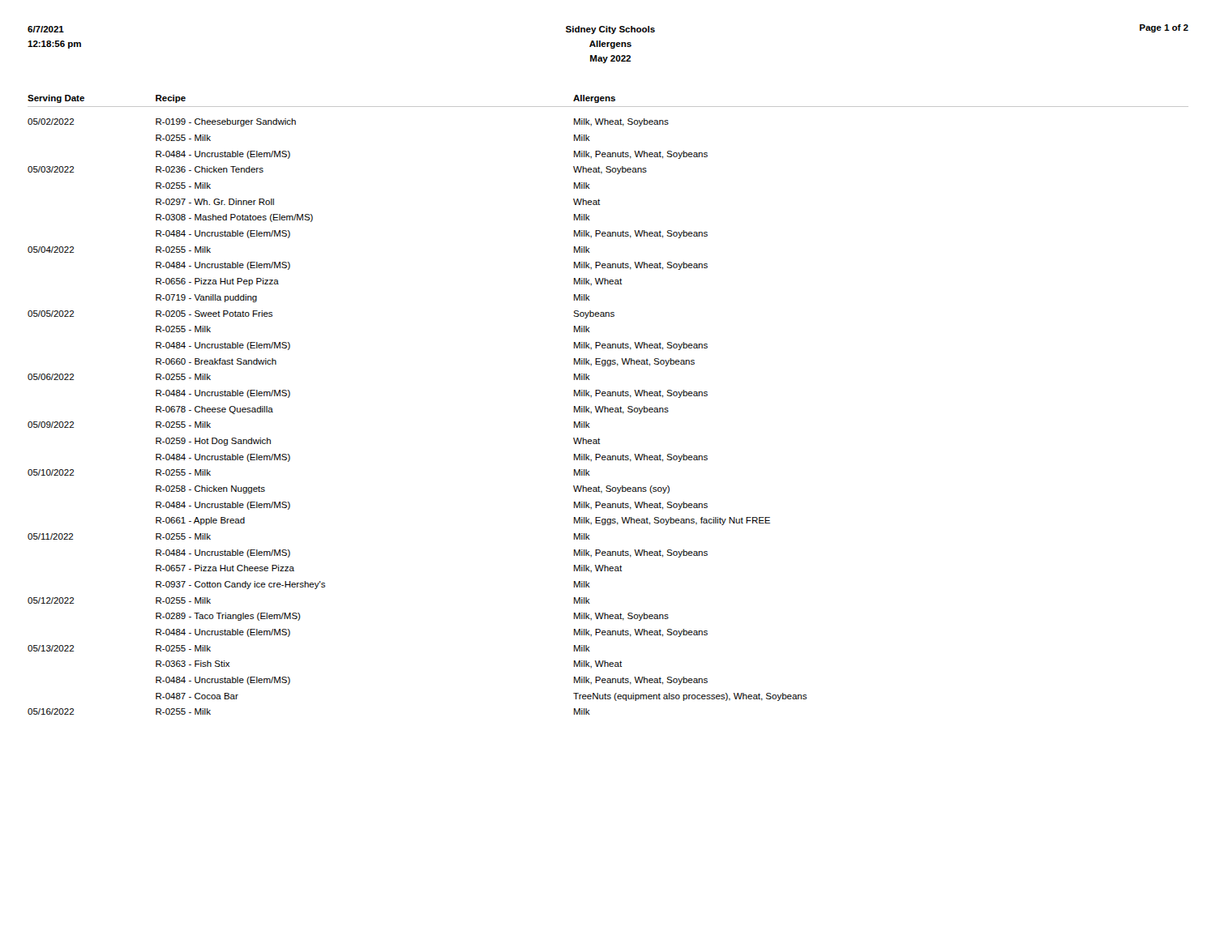6/7/2021
12:18:56 pm
Sidney City Schools
Allergens
May 2022
Page 1 of 2
| Serving Date | Recipe | Allergens |
| --- | --- | --- |
| 05/02/2022 | R-0199 - Cheeseburger Sandwich | Milk, Wheat, Soybeans |
| | R-0255 - Milk | Milk |
| | R-0484 - Uncrustable (Elem/MS) | Milk, Peanuts, Wheat, Soybeans |
| 05/03/2022 | R-0236 - Chicken Tenders | Wheat, Soybeans |
| | R-0255 - Milk | Milk |
| | R-0297 - Wh. Gr. Dinner Roll | Wheat |
| | R-0308 - Mashed Potatoes (Elem/MS) | Milk |
| | R-0484 - Uncrustable (Elem/MS) | Milk, Peanuts, Wheat, Soybeans |
| 05/04/2022 | R-0255 - Milk | Milk |
| | R-0484 - Uncrustable (Elem/MS) | Milk, Peanuts, Wheat, Soybeans |
| | R-0656 - Pizza Hut Pep Pizza | Milk, Wheat |
| | R-0719 - Vanilla pudding | Milk |
| 05/05/2022 | R-0205 - Sweet Potato Fries | Soybeans |
| | R-0255 - Milk | Milk |
| | R-0484 - Uncrustable (Elem/MS) | Milk, Peanuts, Wheat, Soybeans |
| | R-0660 - Breakfast Sandwich | Milk, Eggs, Wheat, Soybeans |
| 05/06/2022 | R-0255 - Milk | Milk |
| | R-0484 - Uncrustable (Elem/MS) | Milk, Peanuts, Wheat, Soybeans |
| | R-0678 - Cheese Quesadilla | Milk, Wheat, Soybeans |
| 05/09/2022 | R-0255 - Milk | Milk |
| | R-0259 - Hot Dog Sandwich | Wheat |
| | R-0484 - Uncrustable (Elem/MS) | Milk, Peanuts, Wheat, Soybeans |
| 05/10/2022 | R-0255 - Milk | Milk |
| | R-0258 - Chicken Nuggets | Wheat, Soybeans (soy) |
| | R-0484 - Uncrustable (Elem/MS) | Milk, Peanuts, Wheat, Soybeans |
| | R-0661 - Apple Bread | Milk, Eggs, Wheat, Soybeans, facility Nut FREE |
| 05/11/2022 | R-0255 - Milk | Milk |
| | R-0484 - Uncrustable (Elem/MS) | Milk, Peanuts, Wheat, Soybeans |
| | R-0657 - Pizza Hut Cheese Pizza | Milk, Wheat |
| | R-0937 - Cotton Candy ice cre-Hershey's | Milk |
| 05/12/2022 | R-0255 - Milk | Milk |
| | R-0289 - Taco Triangles (Elem/MS) | Milk, Wheat, Soybeans |
| | R-0484 - Uncrustable (Elem/MS) | Milk, Peanuts, Wheat, Soybeans |
| 05/13/2022 | R-0255 - Milk | Milk |
| | R-0363 - Fish Stix | Milk, Wheat |
| | R-0484 - Uncrustable (Elem/MS) | Milk, Peanuts, Wheat, Soybeans |
| | R-0487 - Cocoa Bar | TreeNuts (equipment also processes), Wheat, Soybeans |
| 05/16/2022 | R-0255 - Milk | Milk |